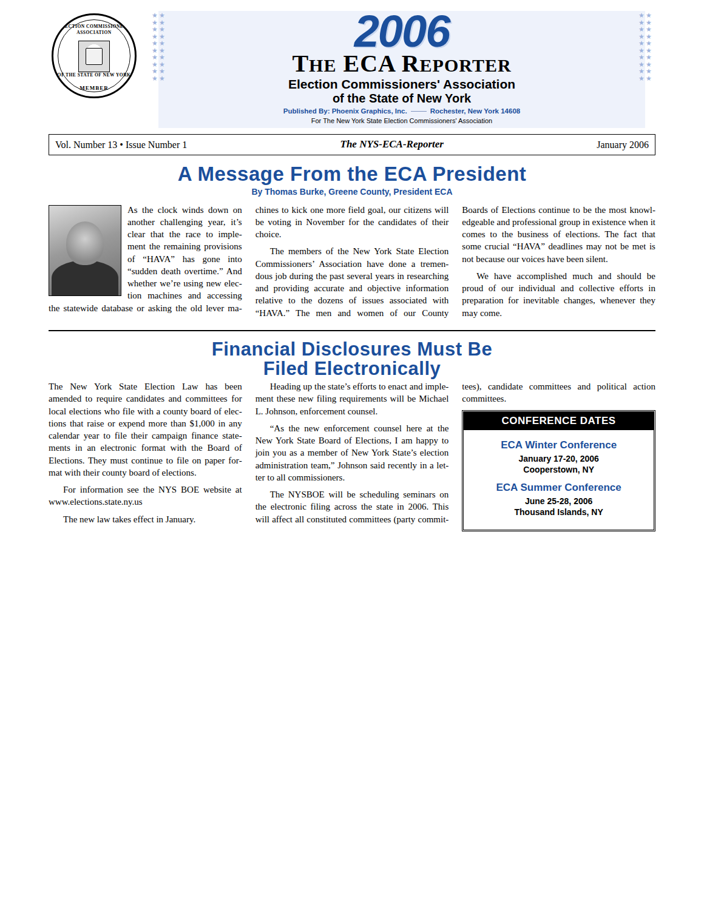Election Commissioners Association
Of The State Of New York
MEMBER
★ ★
★ ★
★ ★
★ ★
★ ★
★ ★
★ ★
★ ★
★ ★
★ ★
★ ★
★ ★
★ ★
★ ★
★ ★
★ ★
★ ★
★ ★
★ ★
★ ★
2006
THE ECA REPORTER
Election Commissioners' Association
of the State of New York
Published By: Phoenix Graphics, Inc. Rochester, New York 14608
For The New York State Election Commissioners' Association
Vol. Number 13 • Issue Number 1
The NYS-ECA-Reporter
January 2006
A Message From the ECA President
By Thomas Burke, Greene County, President ECA
As the clock winds down on another challenging year, it’s clear that the race to implement the remaining provisions of “HAVA” has gone into “sudden death overtime.” And whether we’re using new election machines and accessing the statewide database or asking the old lever machines to kick one more field goal, our citizens will be voting in November for the candidates of their choice.
The members of the New York State Election Commissioners’ Association have done a tremendous job during the past several years in researching and providing accurate and objective information relative to the dozens of issues associated with “HAVA.” The men and women of our County Boards of Elections continue to be the most knowledgeable and professional group in existence when it comes to the business of elections. The fact that some crucial “HAVA” deadlines may not be met is not because our voices have been silent.
We have accomplished much and should be proud of our individual and collective efforts in preparation for inevitable changes, whenever they may come.
Financial Disclosures Must Be
Filed Electronically
The New York State Election Law has been amended to require candidates and committees for local elections who file with a county board of elections that raise or expend more than $1,000 in any calendar year to file their campaign finance statements in an electronic format with the Board of Elections. They must continue to file on paper format with their county board of elections.
For information see the NYS BOE website at www.elections.state.ny.us
The new law takes effect in January.
Heading up the state’s efforts to enact and implement these new filing requirements will be Michael L. Johnson, enforcement counsel.
“As the new enforcement counsel here at the New York State Board of Elections, I am happy to join you as a member of New York State’s election administration team,” Johnson said recently in a letter to all commissioners.
The NYSBOE will be scheduling seminars on the electronic filing across the state in 2006. This will affect all constituted committees (party committees), candidate committees and political action committees.
CONFERENCE DATES
ECA Winter Conference
January 17-20, 2006
Cooperstown, NY
ECA Summer Conference
June 25-28, 2006
Thousand Islands, NY